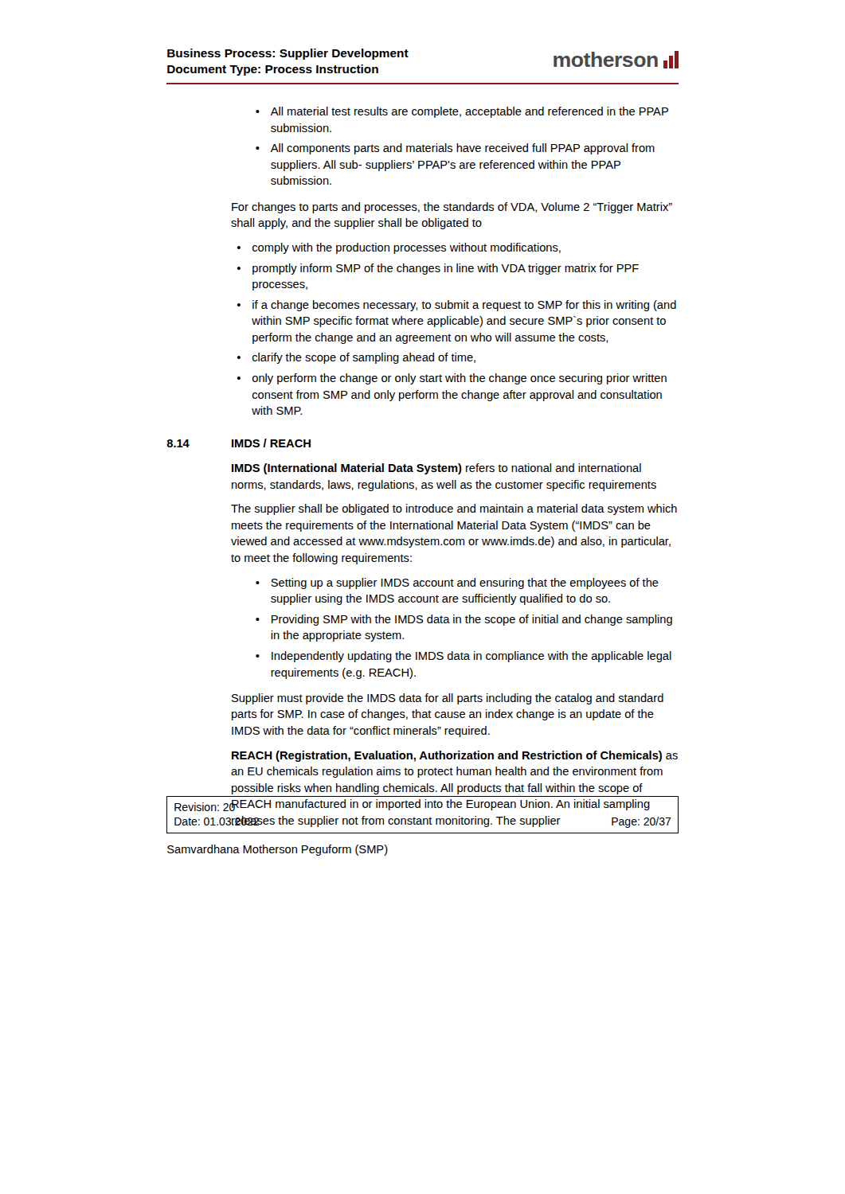Business Process: Supplier Development
Document Type: Process Instruction
motherson
All material test results are complete, acceptable and referenced in the PPAP submission.
All components parts and materials have received full PPAP approval from suppliers. All sub- suppliers’ PPAP's are referenced within the PPAP submission.
For changes to parts and processes, the standards of VDA, Volume 2 “Trigger Matrix” shall apply, and the supplier shall be obligated to
comply with the production processes without modifications,
promptly inform SMP of the changes in line with VDA trigger matrix for PPF processes,
if a change becomes necessary, to submit a request to SMP for this in writing (and within SMP specific format where applicable) and secure SMP`s prior consent to perform the change and an agreement on who will assume the costs,
clarify the scope of sampling ahead of time,
only perform the change or only start with the change once securing prior written consent from SMP and only perform the change after approval and consultation with SMP.
8.14 IMDS / REACH
IMDS (International Material Data System) refers to national and international norms, standards, laws, regulations, as well as the customer specific requirements
The supplier shall be obligated to introduce and maintain a material data system which meets the requirements of the International Material Data System (“IMDS” can be viewed and accessed at www.mdsystem.com or www.imds.de) and also, in particular, to meet the following requirements:
Setting up a supplier IMDS account and ensuring that the employees of the supplier using the IMDS account are sufficiently qualified to do so.
Providing SMP with the IMDS data in the scope of initial and change sampling in the appropriate system.
Independently updating the IMDS data in compliance with the applicable legal requirements (e.g. REACH).
Supplier must provide the IMDS data for all parts including the catalog and standard parts for SMP. In case of changes, that cause an index change is an update of the IMDS with the data for “conflict minerals” required.
REACH (Registration, Evaluation, Authorization and Restriction of Chemicals) as an EU chemicals regulation aims to protect human health and the environment from possible risks when handling chemicals. All products that fall within the scope of REACH manufactured in or imported into the European Union. An initial sampling releases the supplier not from constant monitoring. The supplier
Revision: 20
Date: 01.03.2022
Page: 20/37
Samvardhana Motherson Peguform (SMP)